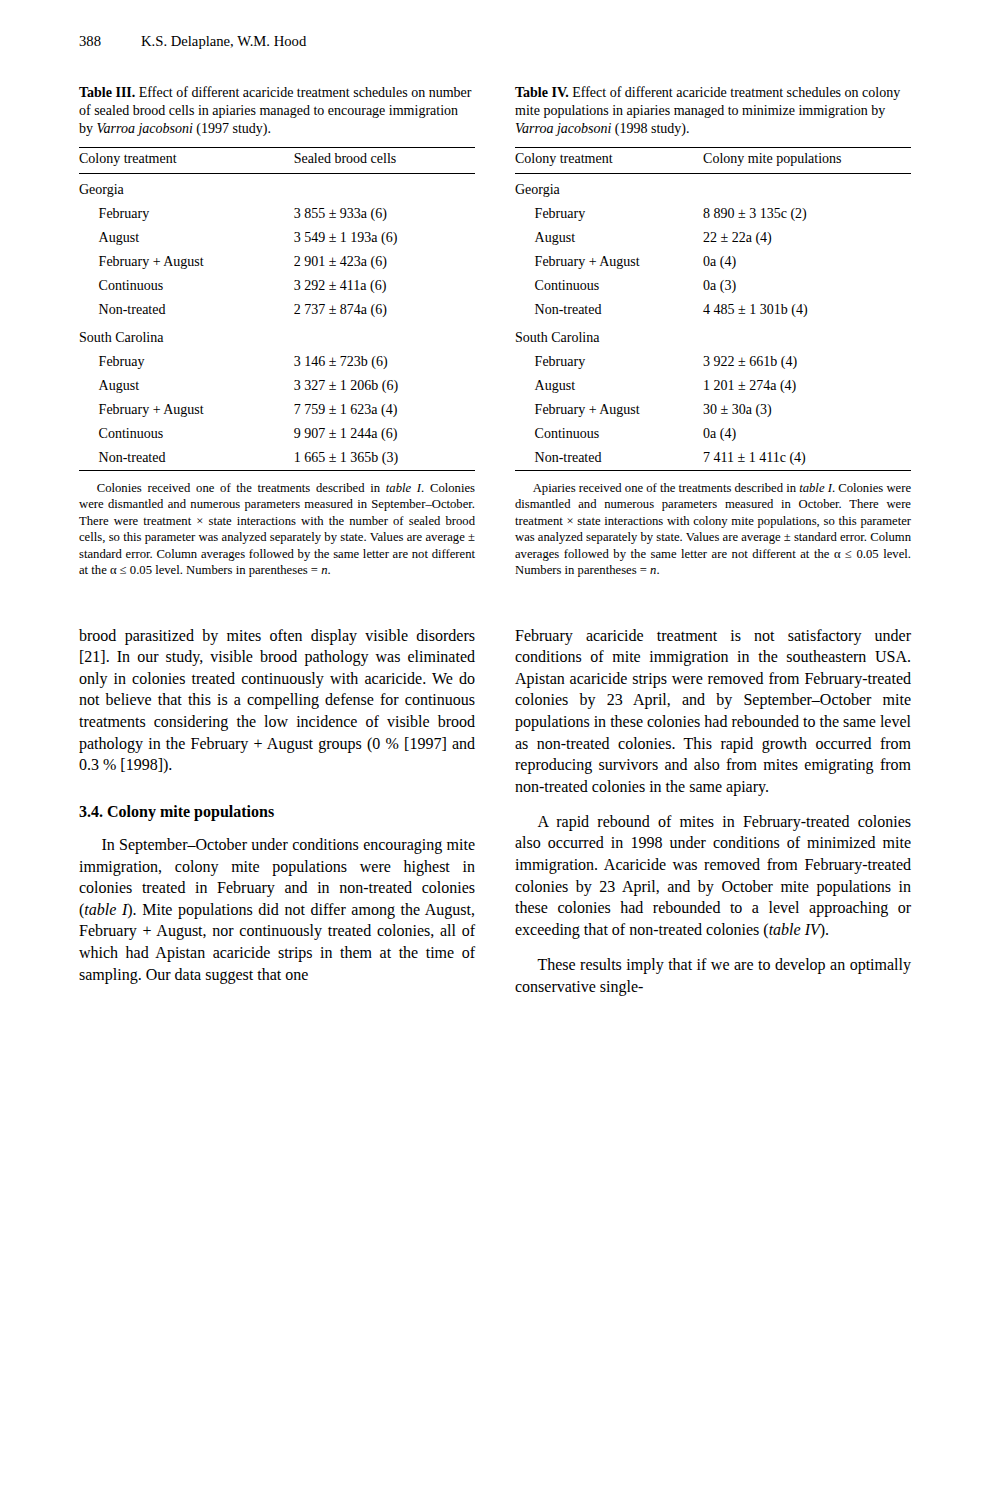388 K.S. Delaplane, W.M. Hood
Table III. Effect of different acaricide treatment schedules on number of sealed brood cells in apiaries managed to encourage immigration by Varroa jacobsoni (1997 study).
| Colony treatment | Sealed brood cells |
| --- | --- |
| Georgia |
| February | 3 855 ± 933a (6) |
| August | 3 549 ± 1 193a (6) |
| February + August | 2 901 ± 423a (6) |
| Continuous | 3 292 ± 411a (6) |
| Non-treated | 2 737 ± 874a (6) |
| South Carolina |
| Februay | 3 146 ± 723b (6) |
| August | 3 327 ± 1 206b (6) |
| February + August | 7 759 ± 1 623a (4) |
| Continuous | 9 907 ± 1 244a (6) |
| Non-treated | 1 665 ± 1 365b (3) |
Colonies received one of the treatments described in table I. Colonies were dismantled and numerous parameters measured in September–October. There were treatment × state interactions with the number of sealed brood cells, so this parameter was analyzed separately by state. Values are average ± standard error. Column averages followed by the same letter are not different at the α ≤ 0.05 level. Numbers in parentheses = n.
brood parasitized by mites often display visible disorders [21]. In our study, visible brood pathology was eliminated only in colonies treated continuously with acaricide. We do not believe that this is a compelling defense for continuous treatments considering the low incidence of visible brood pathology in the February + August groups (0 % [1997] and 0.3 % [1998]).
3.4. Colony mite populations
In September–October under conditions encouraging mite immigration, colony mite populations were highest in colonies treated in February and in non-treated colonies (table I). Mite populations did not differ among the August, February + August, nor continuously treated colonies, all of which had Apistan acaricide strips in them at the time of sampling. Our data suggest that one
Table IV. Effect of different acaricide treatment schedules on colony mite populations in apiaries managed to minimize immigration by Varroa jacobsoni (1998 study).
| Colony treatment | Colony mite populations |
| --- | --- |
| Georgia |
| February | 8 890 ± 3 135c (2) |
| August | 22 ± 22a (4) |
| February + August | 0a (4) |
| Continuous | 0a (3) |
| Non-treated | 4 485 ± 1 301b (4) |
| South Carolina |
| February | 3 922 ± 661b (4) |
| August | 1 201 ± 274a (4) |
| February + August | 30 ± 30a (3) |
| Continuous | 0a (4) |
| Non-treated | 7 411 ± 1 411c (4) |
Apiaries received one of the treatments described in table I. Colonies were dismantled and numerous parameters measured in October. There were treatment × state interactions with colony mite populations, so this parameter was analyzed separately by state. Values are average ± standard error. Column averages followed by the same letter are not different at the α ≤ 0.05 level. Numbers in parentheses = n.
February acaricide treatment is not satisfactory under conditions of mite immigration in the southeastern USA. Apistan acaricide strips were removed from February-treated colonies by 23 April, and by September–October mite populations in these colonies had rebounded to the same level as non-treated colonies. This rapid growth occurred from reproducing survivors and also from mites emigrating from non-treated colonies in the same apiary.
A rapid rebound of mites in February-treated colonies also occurred in 1998 under conditions of minimized mite immigration. Acaricide was removed from February-treated colonies by 23 April, and by October mite populations in these colonies had rebounded to a level approaching or exceeding that of non-treated colonies (table IV).
These results imply that if we are to develop an optimally conservative single-